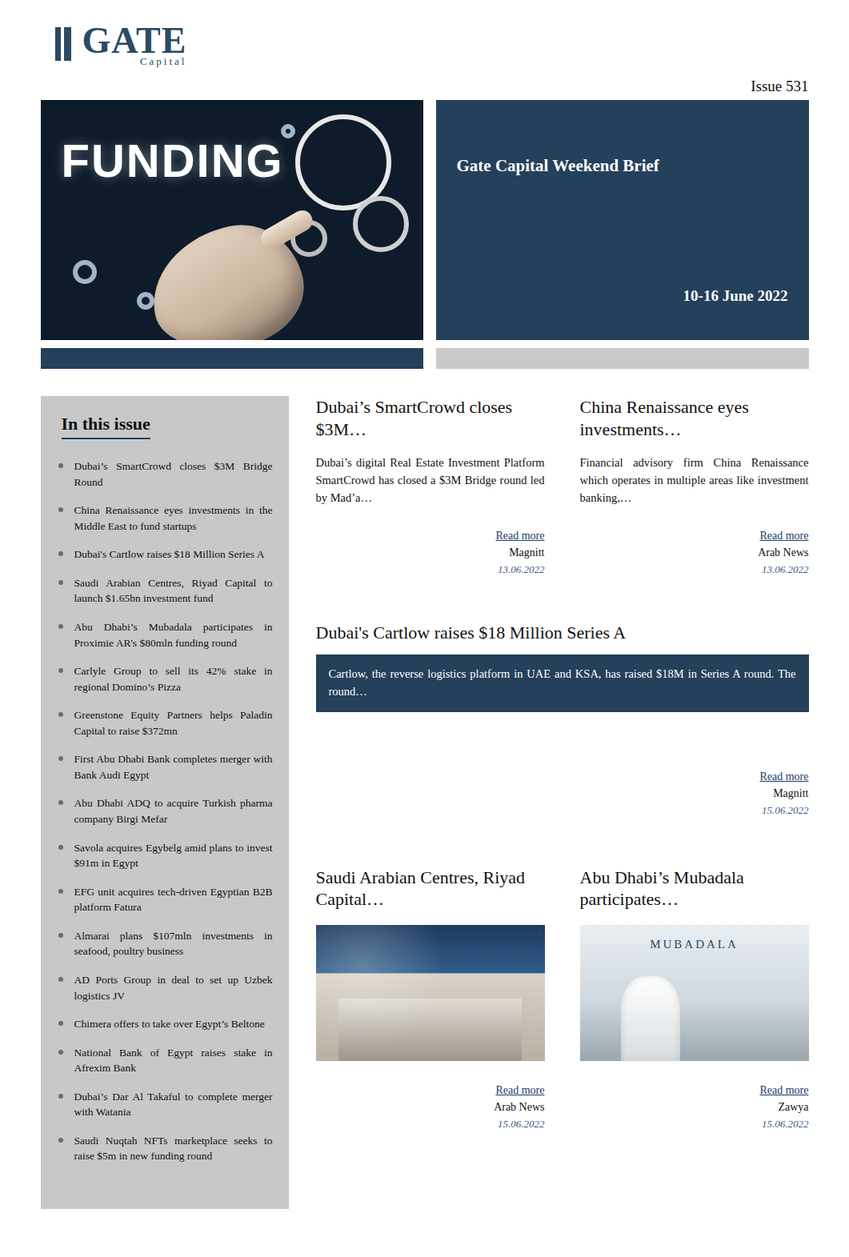GATE
Capital
Issue 531
FUNDING
Gate Capital Weekend Brief
10-16 June 2022
In this issue
Dubai’s SmartCrowd closes $3M Bridge Round
China Renaissance eyes investments in the Middle East to fund startups
Dubai's Cartlow raises $18 Million Series A
Saudi Arabian Centres, Riyad Capital to launch $1.65bn investment fund
Abu Dhabi’s Mubadala participates in Proximie AR's $80mln funding round
Carlyle Group to sell its 42% stake in regional Domino’s Pizza
Greenstone Equity Partners helps Paladin Capital to raise $372mn
First Abu Dhabi Bank completes merger with Bank Audi Egypt
Abu Dhabi ADQ to acquire Turkish pharma company Birgi Mefar
Savola acquires Egybelg amid plans to invest $91m in Egypt
EFG unit acquires tech-driven Egyptian B2B platform Fatura
Almarai plans $107mln investments in seafood, poultry business
AD Ports Group in deal to set up Uzbek logistics JV
Chimera offers to take over Egypt’s Beltone
National Bank of Egypt raises stake in Afrexim Bank
Dubai’s Dar Al Takaful to complete merger with Watania
Saudi Nuqtah NFTs marketplace seeks to raise $5m in new funding round
Dubai’s SmartCrowd closes $3M…
Dubai’s digital Real Estate Investment Platform SmartCrowd has closed a $3M Bridge round led by Mad’a…
Read more
Magnitt
13.06.2022
China Renaissance eyes investments…
Financial advisory firm China Renaissance which operates in multiple areas like investment banking,…
Read more
Arab News
13.06.2022
Dubai's Cartlow raises $18 Million Series A
Cartlow, the reverse logistics platform in UAE and KSA, has raised $18M in Series A round. The round…
Read more
Magnitt
15.06.2022
Saudi Arabian Centres, Riyad Capital…
Read more
Arab News
15.06.2022
Abu Dhabi’s Mubadala participates…
Read more
Zawya
15.06.2022